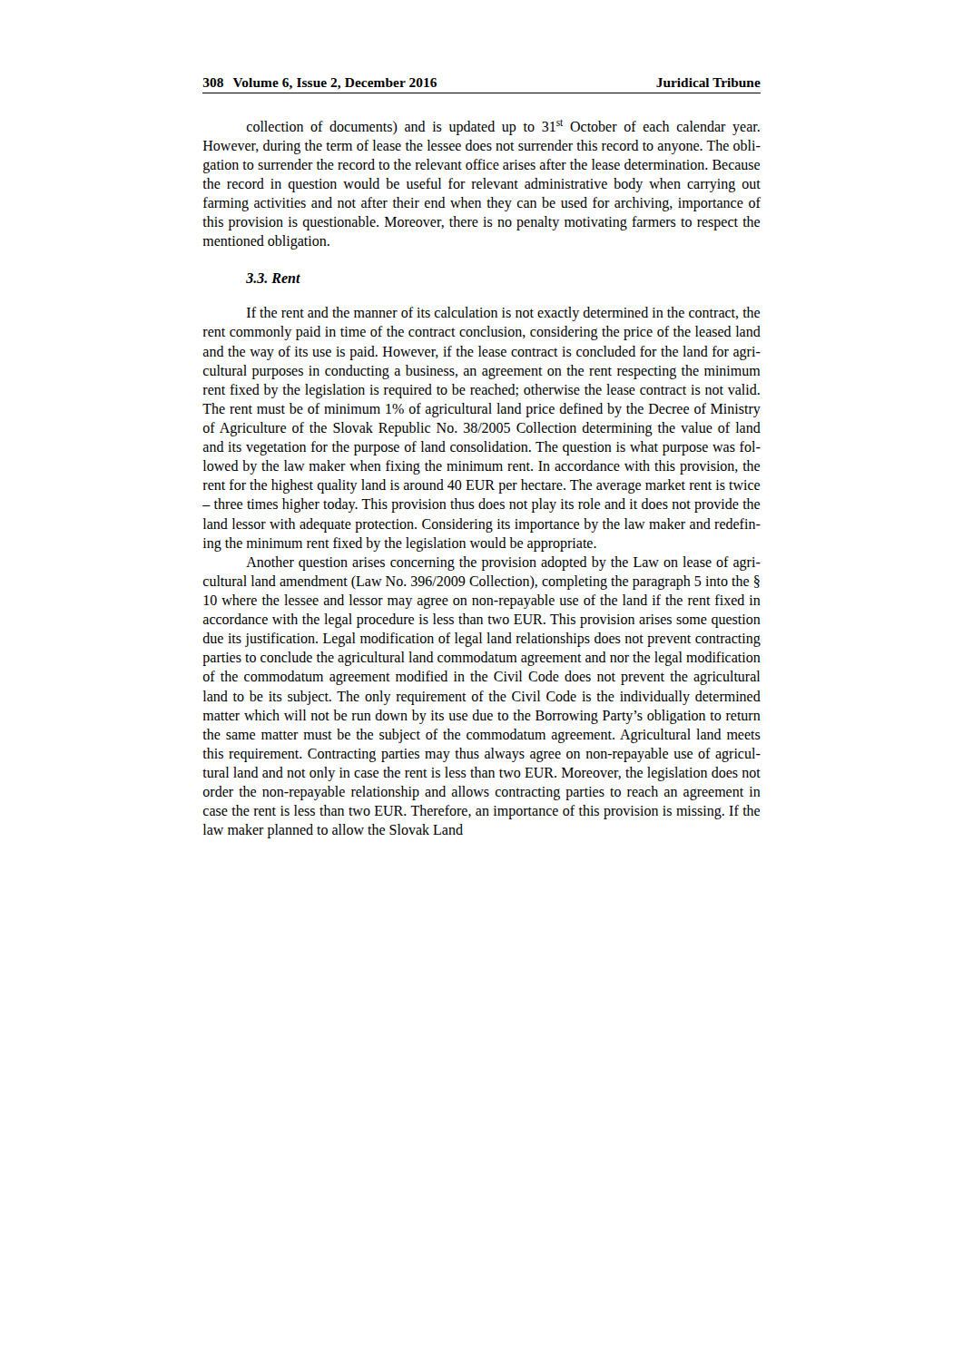308 Volume 6, Issue 2, December 2016
Juridical Tribune
collection of documents) and is updated up to 31st October of each calendar year. However, during the term of lease the lessee does not surrender this record to anyone. The obligation to surrender the record to the relevant office arises after the lease determination. Because the record in question would be useful for relevant administrative body when carrying out farming activities and not after their end when they can be used for archiving, importance of this provision is questionable. Moreover, there is no penalty motivating farmers to respect the mentioned obligation.
3.3. Rent
If the rent and the manner of its calculation is not exactly determined in the contract, the rent commonly paid in time of the contract conclusion, considering the price of the leased land and the way of its use is paid. However, if the lease contract is concluded for the land for agricultural purposes in conducting a business, an agreement on the rent respecting the minimum rent fixed by the legislation is required to be reached; otherwise the lease contract is not valid. The rent must be of minimum 1% of agricultural land price defined by the Decree of Ministry of Agriculture of the Slovak Republic No. 38/2005 Collection determining the value of land and its vegetation for the purpose of land consolidation. The question is what purpose was followed by the law maker when fixing the minimum rent. In accordance with this provision, the rent for the highest quality land is around 40 EUR per hectare. The average market rent is twice – three times higher today. This provision thus does not play its role and it does not provide the land lessor with adequate protection. Considering its importance by the law maker and redefining the minimum rent fixed by the legislation would be appropriate.
Another question arises concerning the provision adopted by the Law on lease of agricultural land amendment (Law No. 396/2009 Collection), completing the paragraph 5 into the § 10 where the lessee and lessor may agree on non-repayable use of the land if the rent fixed in accordance with the legal procedure is less than two EUR. This provision arises some question due its justification. Legal modification of legal land relationships does not prevent contracting parties to conclude the agricultural land commodatum agreement and nor the legal modification of the commodatum agreement modified in the Civil Code does not prevent the agricultural land to be its subject. The only requirement of the Civil Code is the individually determined matter which will not be run down by its use due to the Borrowing Party’s obligation to return the same matter must be the subject of the commodatum agreement. Agricultural land meets this requirement. Contracting parties may thus always agree on non-repayable use of agricultural land and not only in case the rent is less than two EUR. Moreover, the legislation does not order the non-repayable relationship and allows contracting parties to reach an agreement in case the rent is less than two EUR. Therefore, an importance of this provision is missing. If the law maker planned to allow the Slovak Land